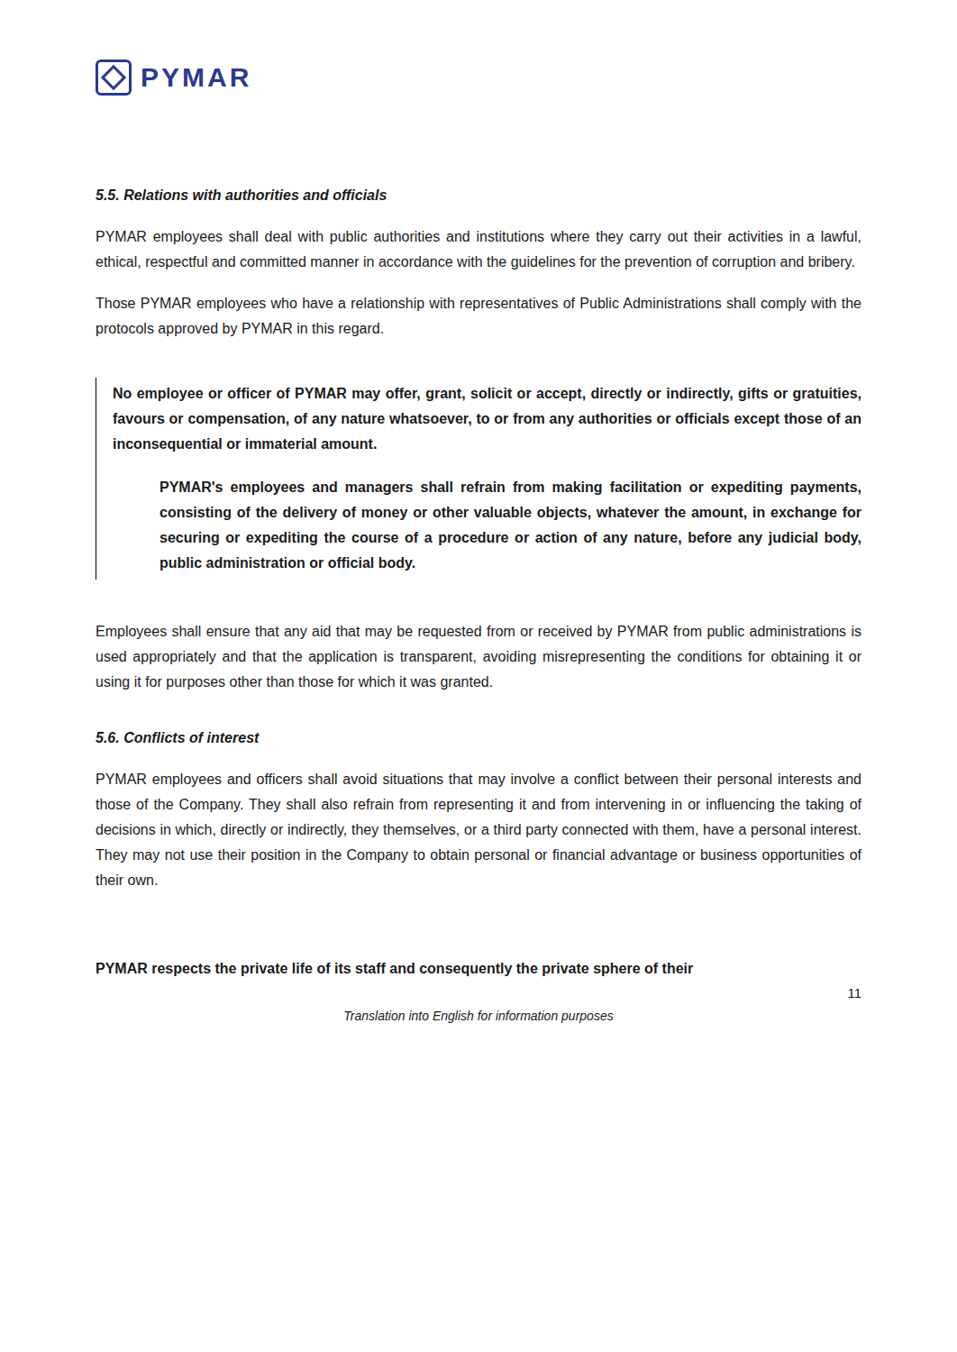PYMAR
5.5. Relations with authorities and officials
PYMAR employees shall deal with public authorities and institutions where they carry out their activities in a lawful, ethical, respectful and committed manner in accordance with the guidelines for the prevention of corruption and bribery.
Those PYMAR employees who have a relationship with representatives of Public Administrations shall comply with the protocols approved by PYMAR in this regard.
No employee or officer of PYMAR may offer, grant, solicit or accept, directly or indirectly, gifts or gratuities, favours or compensation, of any nature whatsoever, to or from any authorities or officials except those of an inconsequential or immaterial amount.
PYMAR's employees and managers shall refrain from making facilitation or expediting payments, consisting of the delivery of money or other valuable objects, whatever the amount, in exchange for securing or expediting the course of a procedure or action of any nature, before any judicial body, public administration or official body.
Employees shall ensure that any aid that may be requested from or received by PYMAR from public administrations is used appropriately and that the application is transparent, avoiding misrepresenting the conditions for obtaining it or using it for purposes other than those for which it was granted.
5.6. Conflicts of interest
PYMAR employees and officers shall avoid situations that may involve a conflict between their personal interests and those of the Company. They shall also refrain from representing it and from intervening in or influencing the taking of decisions in which, directly or indirectly, they themselves, or a third party connected with them, have a personal interest. They may not use their position in the Company to obtain personal or financial advantage or business opportunities of their own.
PYMAR respects the private life of its staff and consequently the private sphere of their
11 Translation into English for information purposes